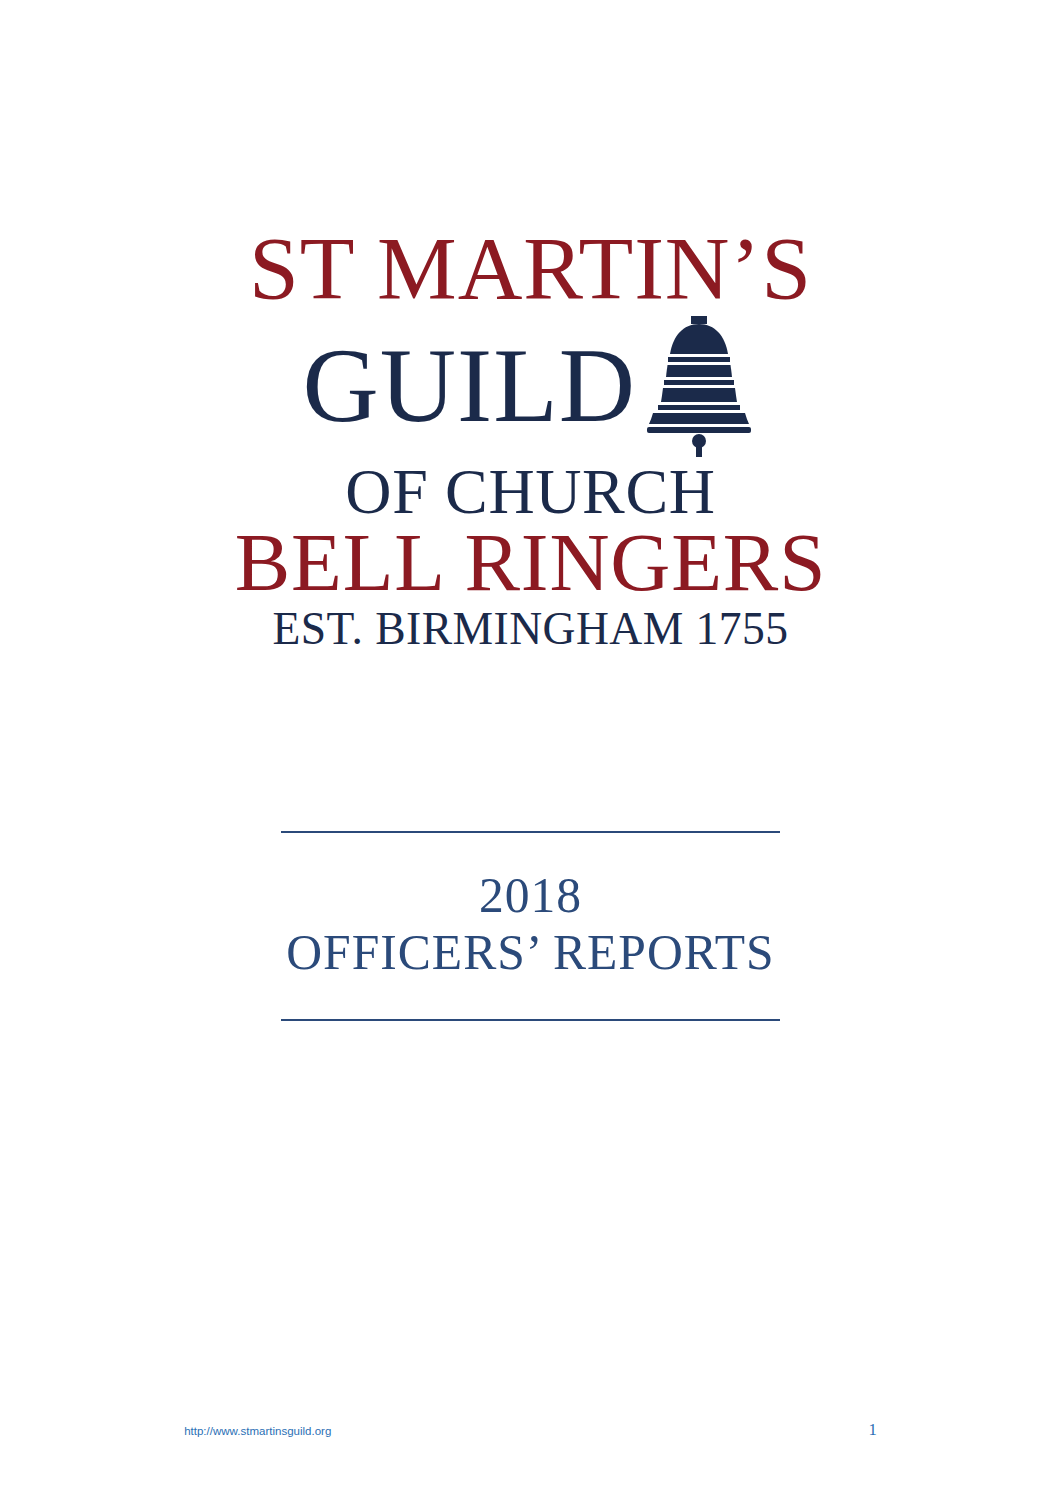St Martin’s
Guild
of Church Bell Ringers Est. Birmingham 1755
2018 Officers’ Reports
http://www.stmartinsguild.org 1